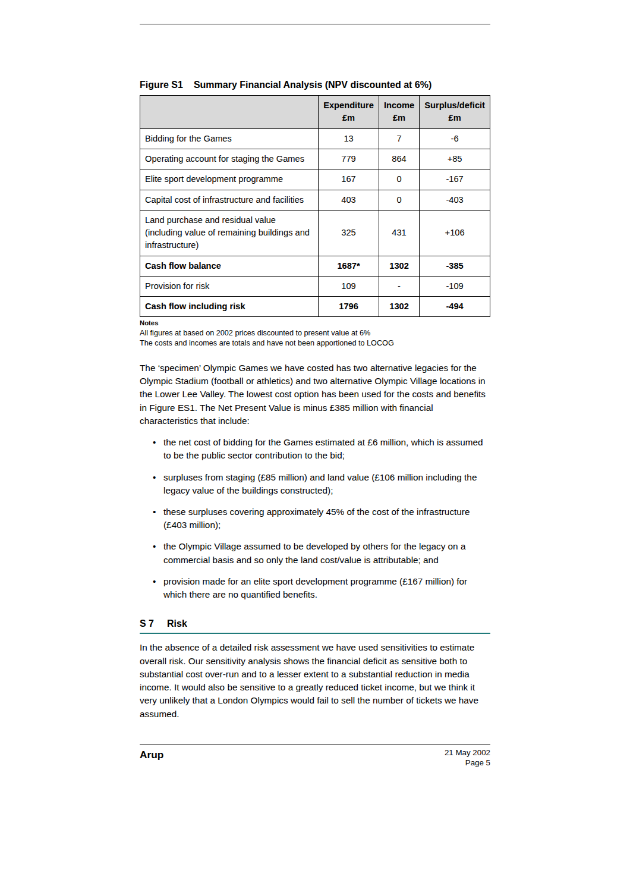Figure S1 Summary Financial Analysis (NPV discounted at 6%)
| | Expenditure £m | Income £m | Surplus/deficit £m |
| --- | --- | --- | --- |
| Bidding for the Games | 13 | 7 | -6 |
| Operating account for staging the Games | 779 | 864 | +85 |
| Elite sport development programme | 167 | 0 | -167 |
| Capital cost of infrastructure and facilities | 403 | 0 | -403 |
| Land purchase and residual value (including value of remaining buildings and infrastructure) | 325 | 431 | +106 |
| Cash flow balance | 1687* | 1302 | -385 |
| Provision for risk | 109 | - | -109 |
| Cash flow including risk | 1796 | 1302 | -494 |
Notes
All figures at based on 2002 prices discounted to present value at 6%
The costs and incomes are totals and have not been apportioned to LOCOG
The ‘specimen’ Olympic Games we have costed has two alternative legacies for the Olympic Stadium (football or athletics) and two alternative Olympic Village locations in the Lower Lee Valley. The lowest cost option has been used for the costs and benefits in Figure ES1. The Net Present Value is minus £385 million with financial characteristics that include:
the net cost of bidding for the Games estimated at £6 million, which is assumed to be the public sector contribution to the bid;
surpluses from staging (£85 million) and land value (£106 million including the legacy value of the buildings constructed);
these surpluses covering approximately 45% of the cost of the infrastructure (£403 million);
the Olympic Village assumed to be developed by others for the legacy on a commercial basis and so only the land cost/value is attributable; and
provision made for an elite sport development programme (£167 million) for which there are no quantified benefits.
S 7 Risk
In the absence of a detailed risk assessment we have used sensitivities to estimate overall risk. Our sensitivity analysis shows the financial deficit as sensitive both to substantial cost over-run and to a lesser extent to a substantial reduction in media income. It would also be sensitive to a greatly reduced ticket income, but we think it very unlikely that a London Olympics would fail to sell the number of tickets we have assumed.
Arup
21 May 2002
Page 5